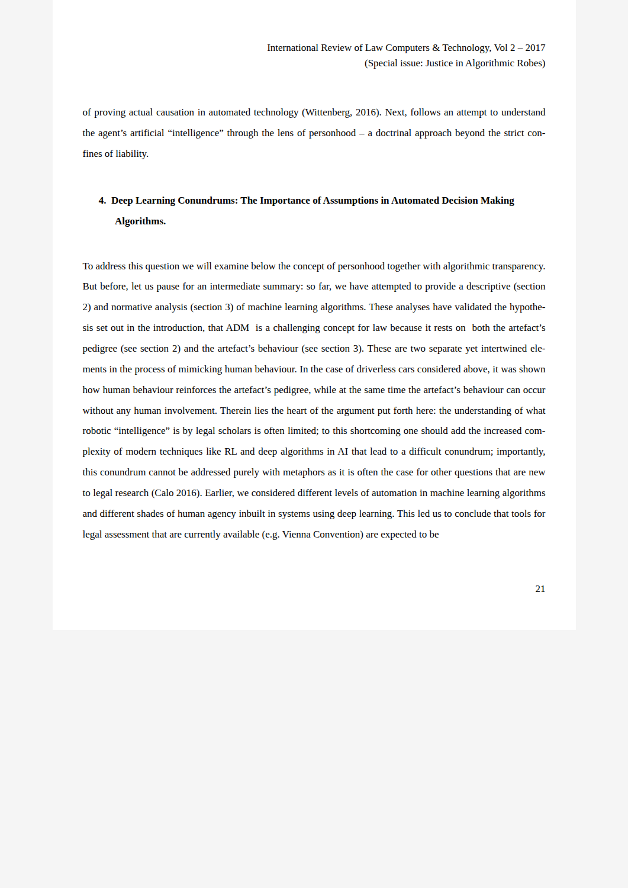International Review of Law Computers & Technology, Vol 2 – 2017 (Special issue: Justice in Algorithmic Robes)
of proving actual causation in automated technology (Wittenberg, 2016). Next, follows an attempt to understand the agent’s artificial “intelligence” through the lens of personhood – a doctrinal approach beyond the strict confines of liability.
4. Deep Learning Conundrums: The Importance of Assumptions in Automated Decision Making Algorithms.
To address this question we will examine below the concept of personhood together with algorithmic transparency. But before, let us pause for an intermediate summary: so far, we have attempted to provide a descriptive (section 2) and normative analysis (section 3) of machine learning algorithms. These analyses have validated the hypothesis set out in the introduction, that ADM is a challenging concept for law because it rests on both the artefact’s pedigree (see section 2) and the artefact’s behaviour (see section 3). These are two separate yet intertwined elements in the process of mimicking human behaviour. In the case of driverless cars considered above, it was shown how human behaviour reinforces the artefact’s pedigree, while at the same time the artefact’s behaviour can occur without any human involvement. Therein lies the heart of the argument put forth here: the understanding of what robotic “intelligence” is by legal scholars is often limited; to this shortcoming one should add the increased complexity of modern techniques like RL and deep algorithms in AI that lead to a difficult conundrum; importantly, this conundrum cannot be addressed purely with metaphors as it is often the case for other questions that are new to legal research (Calo 2016). Earlier, we considered different levels of automation in machine learning algorithms and different shades of human agency inbuilt in systems using deep learning. This led us to conclude that tools for legal assessment that are currently available (e.g. Vienna Convention) are expected to be
21